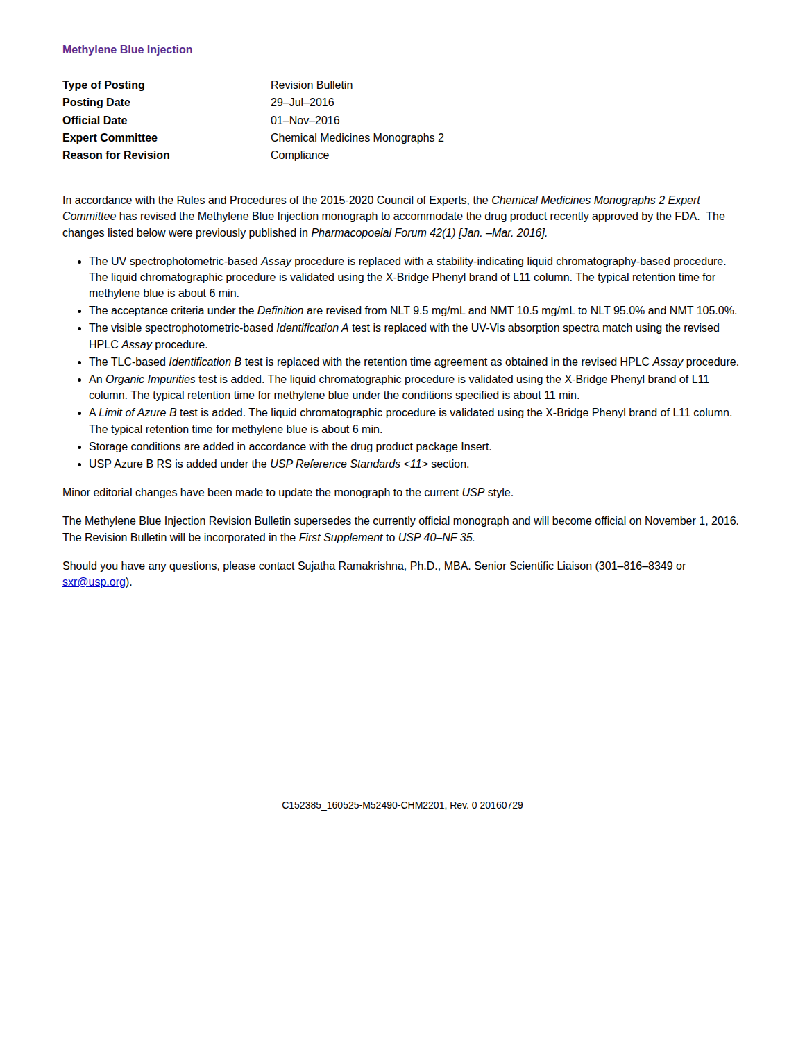Methylene Blue Injection
| Type of Posting | Revision Bulletin |
| Posting Date | 29–Jul–2016 |
| Official Date | 01–Nov–2016 |
| Expert Committee | Chemical Medicines Monographs 2 |
| Reason for Revision | Compliance |
In accordance with the Rules and Procedures of the 2015-2020 Council of Experts, the Chemical Medicines Monographs 2 Expert Committee has revised the Methylene Blue Injection monograph to accommodate the drug product recently approved by the FDA. The changes listed below were previously published in Pharmacopoeial Forum 42(1) [Jan. –Mar. 2016].
The UV spectrophotometric-based Assay procedure is replaced with a stability-indicating liquid chromatography-based procedure. The liquid chromatographic procedure is validated using the X-Bridge Phenyl brand of L11 column. The typical retention time for methylene blue is about 6 min.
The acceptance criteria under the Definition are revised from NLT 9.5 mg/mL and NMT 10.5 mg/mL to NLT 95.0% and NMT 105.0%.
The visible spectrophotometric-based Identification A test is replaced with the UV-Vis absorption spectra match using the revised HPLC Assay procedure.
The TLC-based Identification B test is replaced with the retention time agreement as obtained in the revised HPLC Assay procedure.
An Organic Impurities test is added. The liquid chromatographic procedure is validated using the X-Bridge Phenyl brand of L11 column. The typical retention time for methylene blue under the conditions specified is about 11 min.
A Limit of Azure B test is added. The liquid chromatographic procedure is validated using the X-Bridge Phenyl brand of L11 column. The typical retention time for methylene blue is about 6 min.
Storage conditions are added in accordance with the drug product package Insert.
USP Azure B RS is added under the USP Reference Standards <11> section.
Minor editorial changes have been made to update the monograph to the current USP style.
The Methylene Blue Injection Revision Bulletin supersedes the currently official monograph and will become official on November 1, 2016. The Revision Bulletin will be incorporated in the First Supplement to USP 40–NF 35.
Should you have any questions, please contact Sujatha Ramakrishna, Ph.D., MBA. Senior Scientific Liaison (301–816–8349 or sxr@usp.org).
C152385_160525-M52490-CHM2201, Rev. 0 20160729